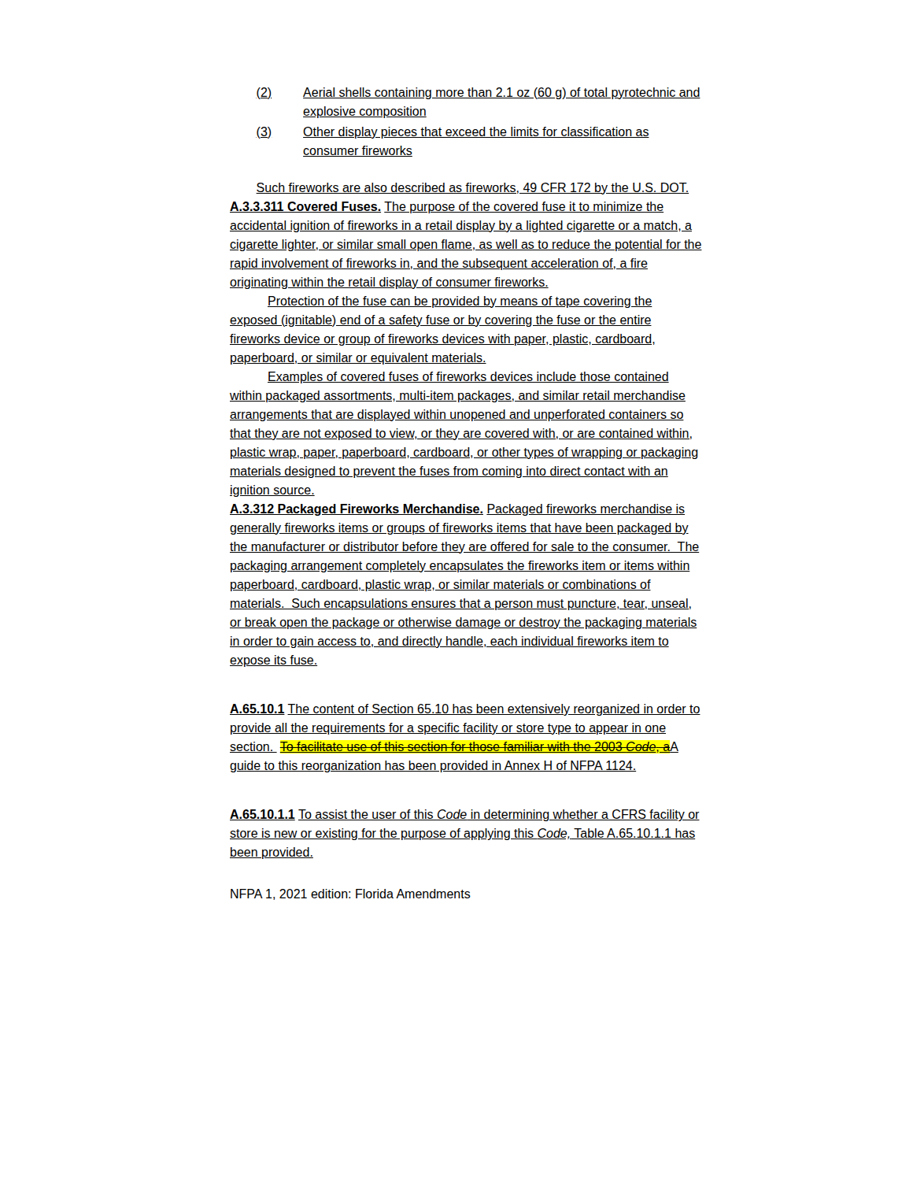(2)
Aerial shells containing more than 2.1 oz (60 g) of total pyrotechnic and explosive composition
(3)
Other display pieces that exceed the limits for classification as consumer fireworks
Such fireworks are also described as fireworks, 49 CFR 172 by the U.S. DOT.
A.3.3.311 Covered Fuses. The purpose of the covered fuse it to minimize the accidental ignition of fireworks in a retail display by a lighted cigarette or a match, a cigarette lighter, or similar small open flame, as well as to reduce the potential for the rapid involvement of fireworks in, and the subsequent acceleration of, a fire originating within the retail display of consumer fireworks.
Protection of the fuse can be provided by means of tape covering the exposed (ignitable) end of a safety fuse or by covering the fuse or the entire fireworks device or group of fireworks devices with paper, plastic, cardboard, paperboard, or similar or equivalent materials.
Examples of covered fuses of fireworks devices include those contained within packaged assortments, multi-item packages, and similar retail merchandise arrangements that are displayed within unopened and unperforated containers so that they are not exposed to view, or they are covered with, or are contained within, plastic wrap, paper, paperboard, cardboard, or other types of wrapping or packaging materials designed to prevent the fuses from coming into direct contact with an ignition source.
A.3.312 Packaged Fireworks Merchandise. Packaged fireworks merchandise is generally fireworks items or groups of fireworks items that have been packaged by the manufacturer or distributor before they are offered for sale to the consumer. The packaging arrangement completely encapsulates the fireworks item or items within paperboard, cardboard, plastic wrap, or similar materials or combinations of materials. Such encapsulations ensures that a person must puncture, tear, unseal, or break open the package or otherwise damage or destroy the packaging materials in order to gain access to, and directly handle, each individual fireworks item to expose its fuse.
A.65.10.1 The content of Section 65.10 has been extensively reorganized in order to provide all the requirements for a specific facility or store type to appear in one section. To facilitate use of this section for those familiar with the 2003 Code, a A guide to this reorganization has been provided in Annex H of NFPA 1124.
A.65.10.1.1 To assist the user of this Code in determining whether a CFRS facility or store is new or existing for the purpose of applying this Code, Table A.65.10.1.1 has been provided.
NFPA 1, 2021 edition: Florida Amendments